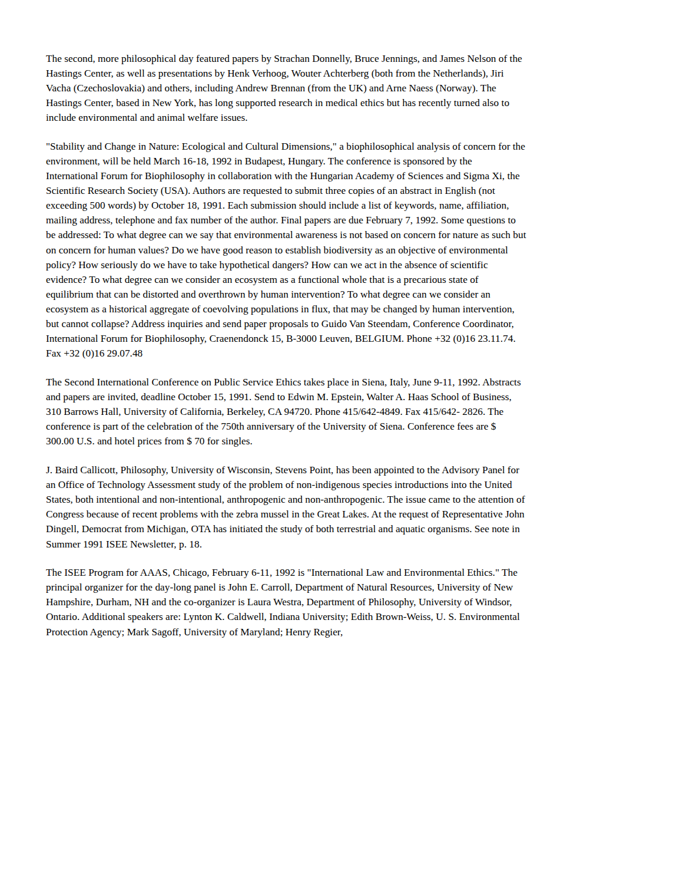The second, more philosophical day featured papers by Strachan Donnelly, Bruce Jennings, and James Nelson of the Hastings Center, as well as presentations by Henk Verhoog, Wouter Achterberg (both from the Netherlands), Jiri Vacha (Czechoslovakia) and others, including Andrew Brennan (from the UK) and Arne Naess (Norway). The Hastings Center, based in New York, has long supported research in medical ethics but has recently turned also to include environmental and animal welfare issues.
"Stability and Change in Nature: Ecological and Cultural Dimensions," a biophilosophical analysis of concern for the environment, will be held March 16-18, 1992 in Budapest, Hungary. The conference is sponsored by the International Forum for Biophilosophy in collaboration with the Hungarian Academy of Sciences and Sigma Xi, the Scientific Research Society (USA). Authors are requested to submit three copies of an abstract in English (not exceeding 500 words) by October 18, 1991. Each submission should include a list of keywords, name, affiliation, mailing address, telephone and fax number of the author. Final papers are due February 7, 1992. Some questions to be addressed: To what degree can we say that environmental awareness is not based on concern for nature as such but on concern for human values? Do we have good reason to establish biodiversity as an objective of environmental policy? How seriously do we have to take hypothetical dangers? How can we act in the absence of scientific evidence? To what degree can we consider an ecosystem as a functional whole that is a precarious state of equilibrium that can be distorted and overthrown by human intervention? To what degree can we consider an ecosystem as a historical aggregate of coevolving populations in flux, that may be changed by human intervention, but cannot collapse? Address inquiries and send paper proposals to Guido Van Steendam, Conference Coordinator, International Forum for Biophilosophy, Craenendonck 15, B-3000 Leuven, BELGIUM. Phone +32 (0)16 23.11.74. Fax +32 (0)16 29.07.48
The Second International Conference on Public Service Ethics takes place in Siena, Italy, June 9-11, 1992. Abstracts and papers are invited, deadline October 15, 1991. Send to Edwin M. Epstein, Walter A. Haas School of Business, 310 Barrows Hall, University of California, Berkeley, CA 94720. Phone 415/642-4849. Fax 415/642- 2826. The conference is part of the celebration of the 750th anniversary of the University of Siena. Conference fees are $ 300.00 U.S. and hotel prices from $ 70 for singles.
J. Baird Callicott, Philosophy, University of Wisconsin, Stevens Point, has been appointed to the Advisory Panel for an Office of Technology Assessment study of the problem of non-indigenous species introductions into the United States, both intentional and non-intentional, anthropogenic and non-anthropogenic. The issue came to the attention of Congress because of recent problems with the zebra mussel in the Great Lakes. At the request of Representative John Dingell, Democrat from Michigan, OTA has initiated the study of both terrestrial and aquatic organisms. See note in Summer 1991 ISEE Newsletter, p. 18.
The ISEE Program for AAAS, Chicago, February 6-11, 1992 is "International Law and Environmental Ethics." The principal organizer for the day-long panel is John E. Carroll, Department of Natural Resources, University of New Hampshire, Durham, NH and the co-organizer is Laura Westra, Department of Philosophy, University of Windsor, Ontario. Additional speakers are: Lynton K. Caldwell, Indiana University; Edith Brown-Weiss, U. S. Environmental Protection Agency; Mark Sagoff, University of Maryland; Henry Regier,